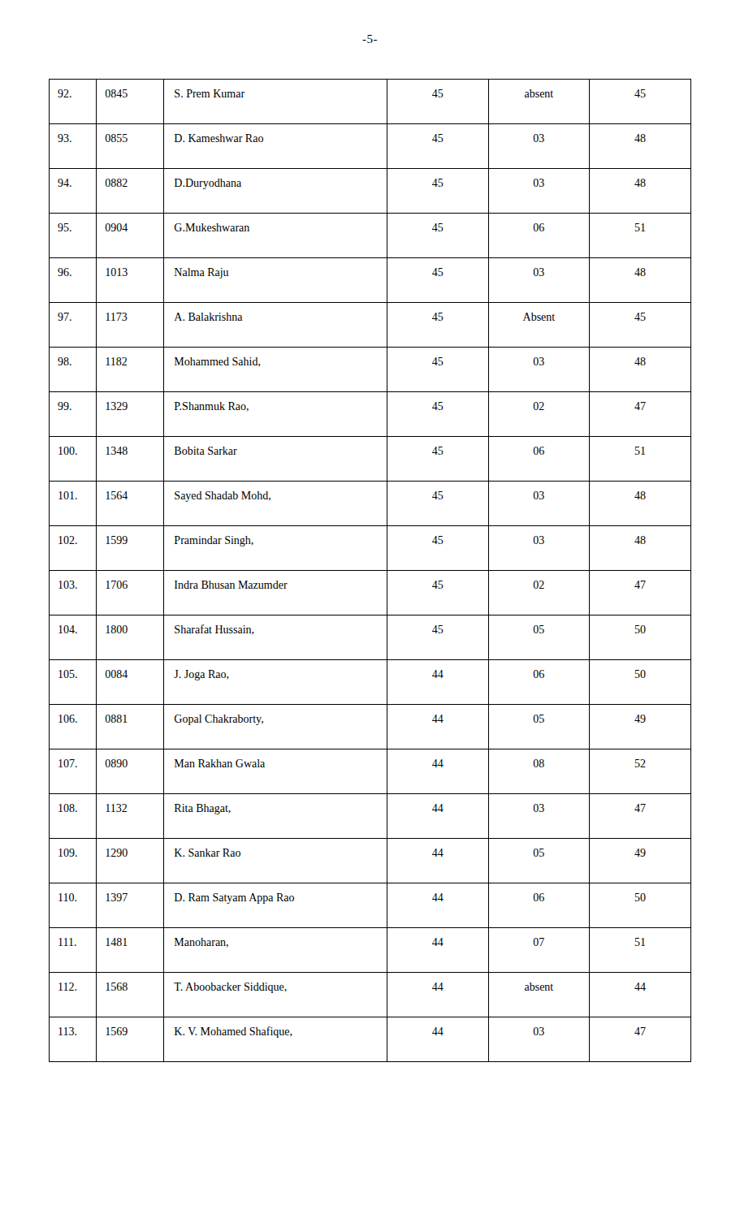-5-
| 92. | 0845 | S. Prem Kumar | 45 | absent | 45 |
| 93. | 0855 | D. Kameshwar Rao | 45 | 03 | 48 |
| 94. | 0882 | D.Duryodhana | 45 | 03 | 48 |
| 95. | 0904 | G.Mukeshwaran | 45 | 06 | 51 |
| 96. | 1013 | Nalma Raju | 45 | 03 | 48 |
| 97. | 1173 | A. Balakrishna | 45 | Absent | 45 |
| 98. | 1182 | Mohammed Sahid, | 45 | 03 | 48 |
| 99. | 1329 | P.Shanmuk Rao, | 45 | 02 | 47 |
| 100. | 1348 | Bobita Sarkar | 45 | 06 | 51 |
| 101. | 1564 | Sayed Shadab Mohd, | 45 | 03 | 48 |
| 102. | 1599 | Pramindar Singh, | 45 | 03 | 48 |
| 103. | 1706 | Indra Bhusan Mazumder | 45 | 02 | 47 |
| 104. | 1800 | Sharafat Hussain, | 45 | 05 | 50 |
| 105. | 0084 | J. Joga Rao, | 44 | 06 | 50 |
| 106. | 0881 | Gopal Chakraborty, | 44 | 05 | 49 |
| 107. | 0890 | Man Rakhan Gwala | 44 | 08 | 52 |
| 108. | 1132 | Rita Bhagat, | 44 | 03 | 47 |
| 109. | 1290 | K. Sankar Rao | 44 | 05 | 49 |
| 110. | 1397 | D. Ram Satyam Appa Rao | 44 | 06 | 50 |
| 111. | 1481 | Manoharan, | 44 | 07 | 51 |
| 112. | 1568 | T. Aboobacker Siddique, | 44 | absent | 44 |
| 113. | 1569 | K. V. Mohamed Shafique, | 44 | 03 | 47 |